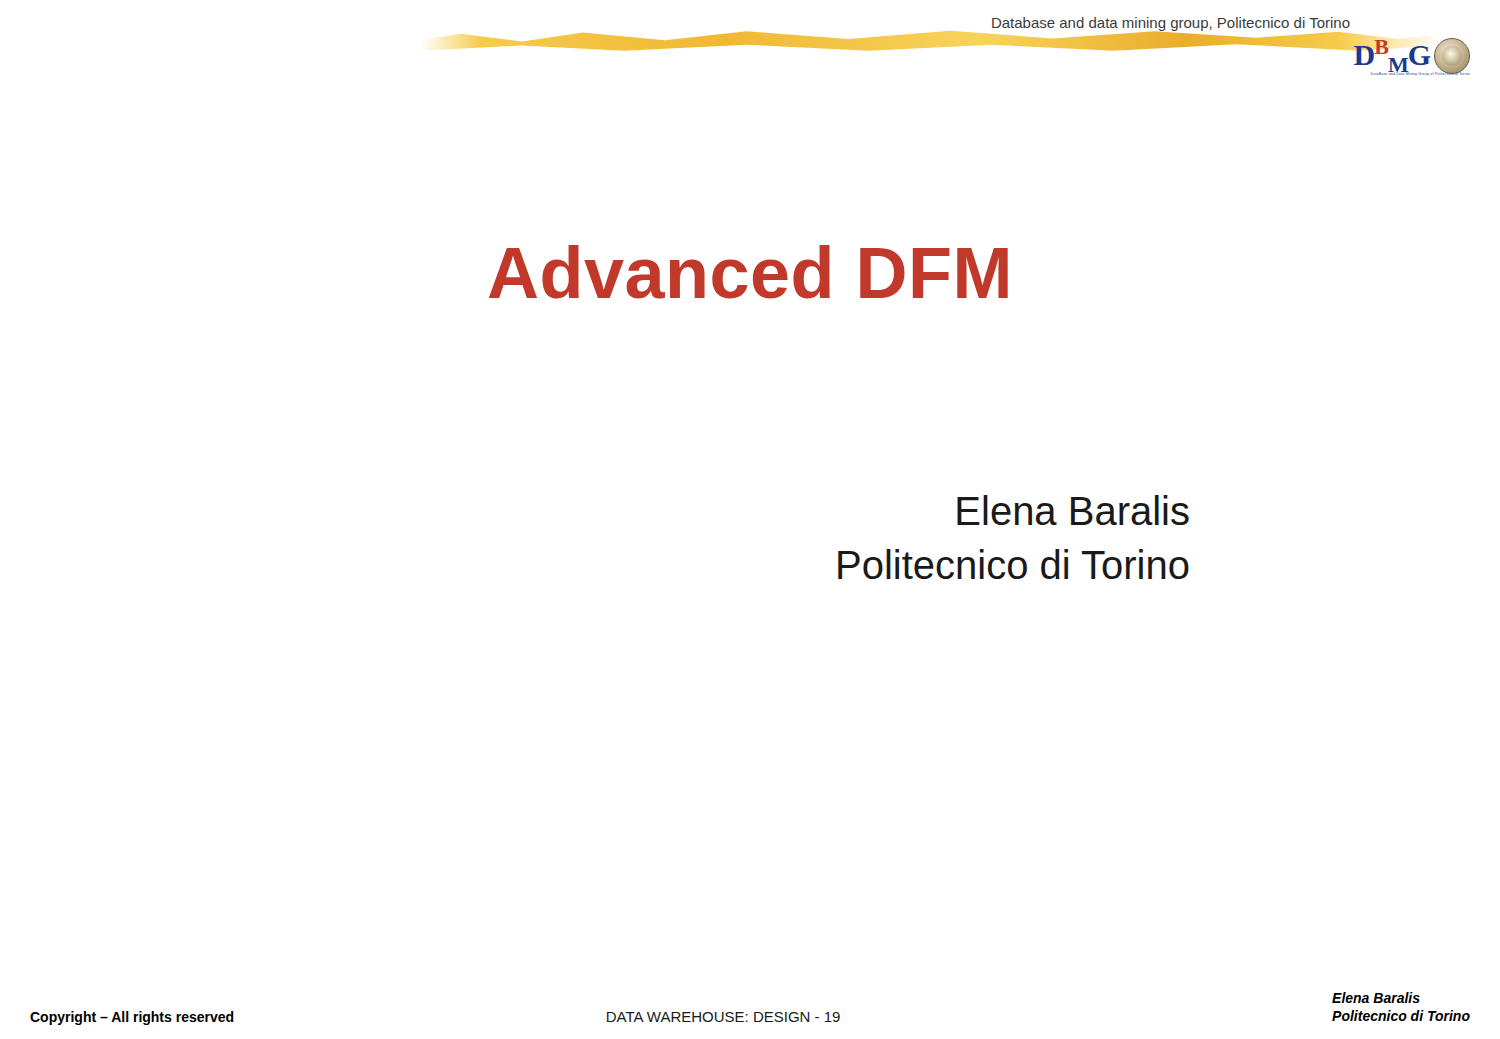Database and data mining group, Politecnico di Torino
DBMG
DataBase and Data Mining Group of Politecnico di Torino
Advanced DFM
Elena Baralis
Politecnico di Torino
Copyright – All rights reserved
DATA WAREHOUSE: DESIGN - 19
Elena Baralis
Politecnico di Torino